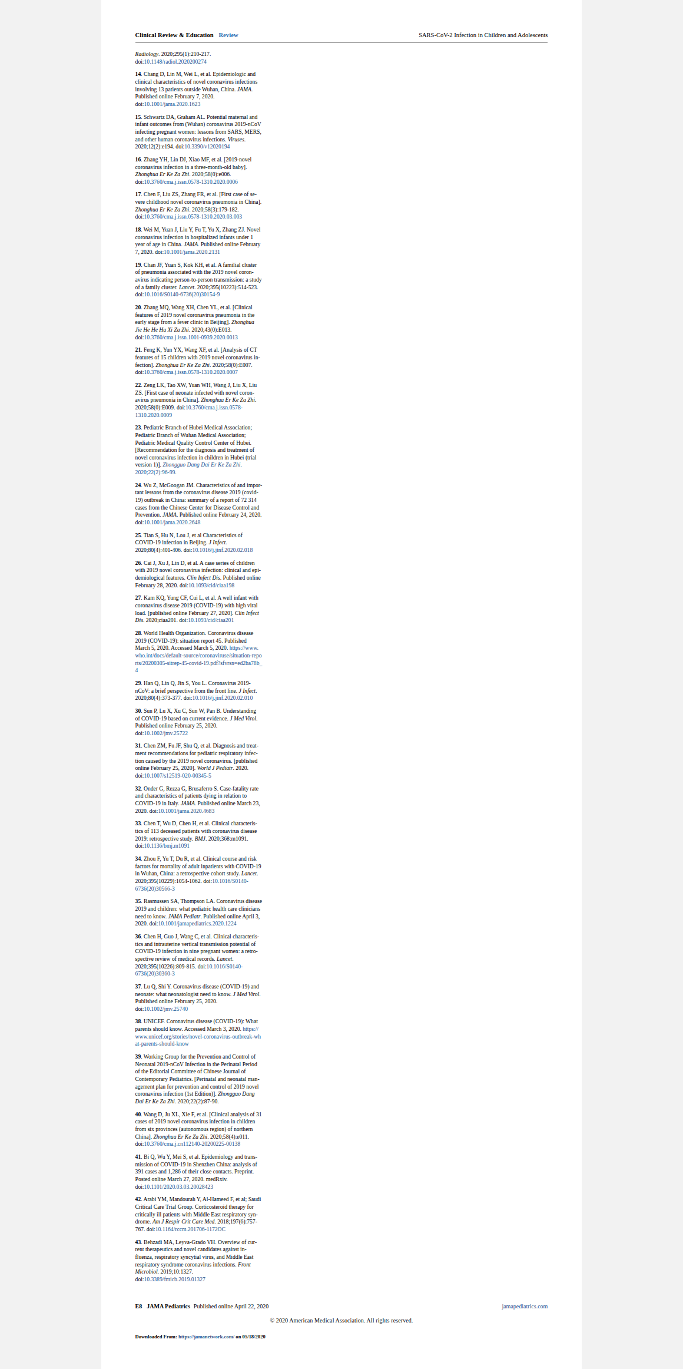Clinical Review & Education Review
SARS-CoV-2 Infection in Children and Adolescents
Radiology. 2020;295(1):210-217. doi:10.1148/radiol.2020200274
14. Chang D, Lin M, Wei L, et al. Epidemiologic and clinical characteristics of novel coronavirus infections involving 13 patients outside Wuhan, China. JAMA. Published online February 7, 2020. doi:10.1001/jama.2020.1623
15. Schwartz DA, Graham AL. Potential maternal and infant outcomes from (Wuhan) coronavirus 2019-nCoV infecting pregnant women: lessons from SARS, MERS, and other human coronavirus infections. Viruses. 2020;12(2):e194. doi:10.3390/v12020194
16. Zhang YH, Lin DJ, Xiao MF, et al. [2019-novel coronavirus infection in a three-month-old baby]. Zhonghua Er Ke Za Zhi. 2020;58(0):e006. doi:10.3760/cma.j.issn.0578-1310.2020.0006
17. Chen F, Liu ZS, Zhang FR, et al. [First case of severe childhood novel coronavirus pneumonia in China]. Zhonghua Er Ke Za Zhi. 2020;58(3):179-182. doi:10.3760/cma.j.issn.0578-1310.2020.03.003
18. Wei M, Yuan J, Liu Y, Fu T, Yu X, Zhang ZJ. Novel coronavirus infection in hospitalized infants under 1 year of age in China. JAMA. Published online February 7, 2020. doi:10.1001/jama.2020.2131
19. Chan JF, Yuan S, Kok KH, et al. A familial cluster of pneumonia associated with the 2019 novel coronavirus indicating person-to-person transmission: a study of a family cluster. Lancet. 2020;395(10223):514-523. doi:10.1016/S0140-6736(20)30154-9
20. Zhang MQ, Wang XH, Chen YL, et al. [Clinical features of 2019 novel coronavirus pneumonia in the early stage from a fever clinic in Beijing]. Zhonghua Jie He He Hu Xi Za Zhi. 2020;43(0):E013. doi:10.3760/cma.j.issn.1001-0939.2020.0013
21. Feng K, Yun YX, Wang XF, et al. [Analysis of CT features of 15 children with 2019 novel coronavirus infection]. Zhonghua Er Ke Za Zhi. 2020;58(0):E007. doi:10.3760/cma.j.issn.0578-1310.2020.0007
22. Zeng LK, Tao XW, Yuan WH, Wang J, Liu X, Liu ZS. [First case of neonate infected with novel coronavirus pneumonia in China]. Zhonghua Er Ke Za Zhi. 2020;58(0):E009. doi:10.3760/cma.j.issn.0578-1310.2020.0009
23. Pediatric Branch of Hubei Medical Association; Pediatric Branch of Wuhan Medical Association; Pediatric Medical Quality Control Center of Hubei. [Recommendation for the diagnosis and treatment of novel coronavirus infection in children in Hubei (trial version 1)]. Zhongguo Dang Dai Er Ke Za Zhi. 2020;22(2):96-99.
24. Wu Z, McGoogan JM. Characteristics of and important lessons from the coronavirus disease 2019 (covid-19) outbreak in China: summary of a report of 72 314 cases from the Chinese Center for Disease Control and Prevention. JAMA. Published online February 24, 2020. doi:10.1001/jama.2020.2648
25. Tian S, Hu N, Lou J, et al Characteristics of COVID-19 infection in Beijing. J Infect. 2020;80(4):401-406. doi:10.1016/j.jinf.2020.02.018
26. Cai J, Xu J, Lin D, et al. A case series of children with 2019 novel coronavirus infection: clinical and epidemiological features. Clin Infect Dis. Published online February 28, 2020. doi:10.1093/cid/ciaa198
27. Kam KQ, Yung CF, Cui L, et al. A well infant with coronavirus disease 2019 (COVID-19) with high viral load. [published online February 27, 2020]. Clin Infect Dis. 2020;ciaa201. doi:10.1093/cid/ciaa201
28. World Health Organization. Coronavirus disease 2019 (COVID-19): situation report 45. Published March 5, 2020. Accessed March 5, 2020. https://www.who.int/docs/default-source/coronaviruse/situation-reports/20200305-sitrep-45-covid-19.pdf?sfvrsn=ed2ba78b_4
29. Han Q, Lin Q, Jin S, You L. Coronavirus 2019-nCoV: a brief perspective from the front line. J Infect. 2020;80(4):373-377. doi:10.1016/j.jinf.2020.02.010
30. Sun P, Lu X, Xu C, Sun W, Pan B. Understanding of COVID-19 based on current evidence. J Med Virol. Published online February 25, 2020. doi:10.1002/jmv.25722
31. Chen ZM, Fu JF, Shu Q, et al. Diagnosis and treatment recommendations for pediatric respiratory infection caused by the 2019 novel coronavirus. [published online February 25, 2020]. World J Pediatr. 2020. doi:10.1007/s12519-020-00345-5
32. Onder G, Rezza G, Brusaferro S. Case-fatality rate and characteristics of patients dying in relation to COVID-19 in Italy. JAMA. Published online March 23, 2020. doi:10.1001/jama.2020.4683
33. Chen T, Wu D, Chen H, et al. Clinical characteristics of 113 deceased patients with coronavirus disease 2019: retrospective study. BMJ. 2020;368:m1091. doi:10.1136/bmj.m1091
34. Zhou F, Yu T, Du R, et al. Clinical course and risk factors for mortality of adult inpatients with COVID-19 in Wuhan, China: a retrospective cohort study. Lancet. 2020;395(10229):1054-1062. doi:10.1016/S0140-6736(20)30566-3
35. Rasmussen SA, Thompson LA. Coronavirus disease 2019 and children: what pediatric health care clinicians need to know. JAMA Pediatr. Published online April 3, 2020. doi:10.1001/jamapediatrics.2020.1224
36. Chen H, Guo J, Wang C, et al. Clinical characteristics and intrauterine vertical transmission potential of COVID-19 infection in nine pregnant women: a retrospective review of medical records. Lancet. 2020;395(10226):809-815. doi:10.1016/S0140-6736(20)30360-3
37. Lu Q, Shi Y. Coronavirus disease (COVID-19) and neonate: what neonatologist need to know. J Med Virol. Published online February 25, 2020. doi:10.1002/jmv.25740
38. UNICEF. Coronavirus disease (COVID-19): What parents should know. Accessed March 3, 2020. https://www.unicef.org/stories/novel-coronavirus-outbreak-what-parents-should-know
39. Working Group for the Prevention and Control of Neonatal 2019-nCoV Infection in the Perinatal Period of the Editorial Committee of Chinese Journal of Contemporary Pediatrics. [Perinatal and neonatal management plan for prevention and control of 2019 novel coronavirus infection (1st Edition)]. Zhongguo Dang Dai Er Ke Za Zhi. 2020;22(2):87-90.
40. Wang D, Ju XL, Xie F, et al. [Clinical analysis of 31 cases of 2019 novel coronavirus infection in children from six provinces (autonomous region) of northern China]. Zhonghua Er Ke Za Zhi. 2020;58(4):e011. doi:10.3760/cma.j.cn112140-20200225-00138
41. Bi Q, Wu Y, Mei S, et al. Epidemiology and transmission of COVID-19 in Shenzhen China: analysis of 391 cases and 1,286 of their close contacts. Preprint. Posted online March 27, 2020. medRxiv. doi:10.1101/2020.03.03.20028423
42. Arabi YM, Mandourah Y, Al-Hameed F, et al; Saudi Critical Care Trial Group. Corticosteroid therapy for critically ill patients with Middle East respiratory syndrome. Am J Respir Crit Care Med. 2018;197(6):757-767. doi:10.1164/rccm.201706-1172OC
43. Behzadi MA, Leyva-Grado VH. Overview of current therapeutics and novel candidates against influenza, respiratory syncytial virus, and Middle East respiratory syndrome coronavirus infections. Front Microbiol. 2019;10:1327. doi:10.3389/fmicb.2019.01327
E8 JAMA Pediatrics Published online April 22, 2020
jamapediatrics.com
© 2020 American Medical Association. All rights reserved.
Downloaded From: https://jamanetwork.com/ on 05/18/2020